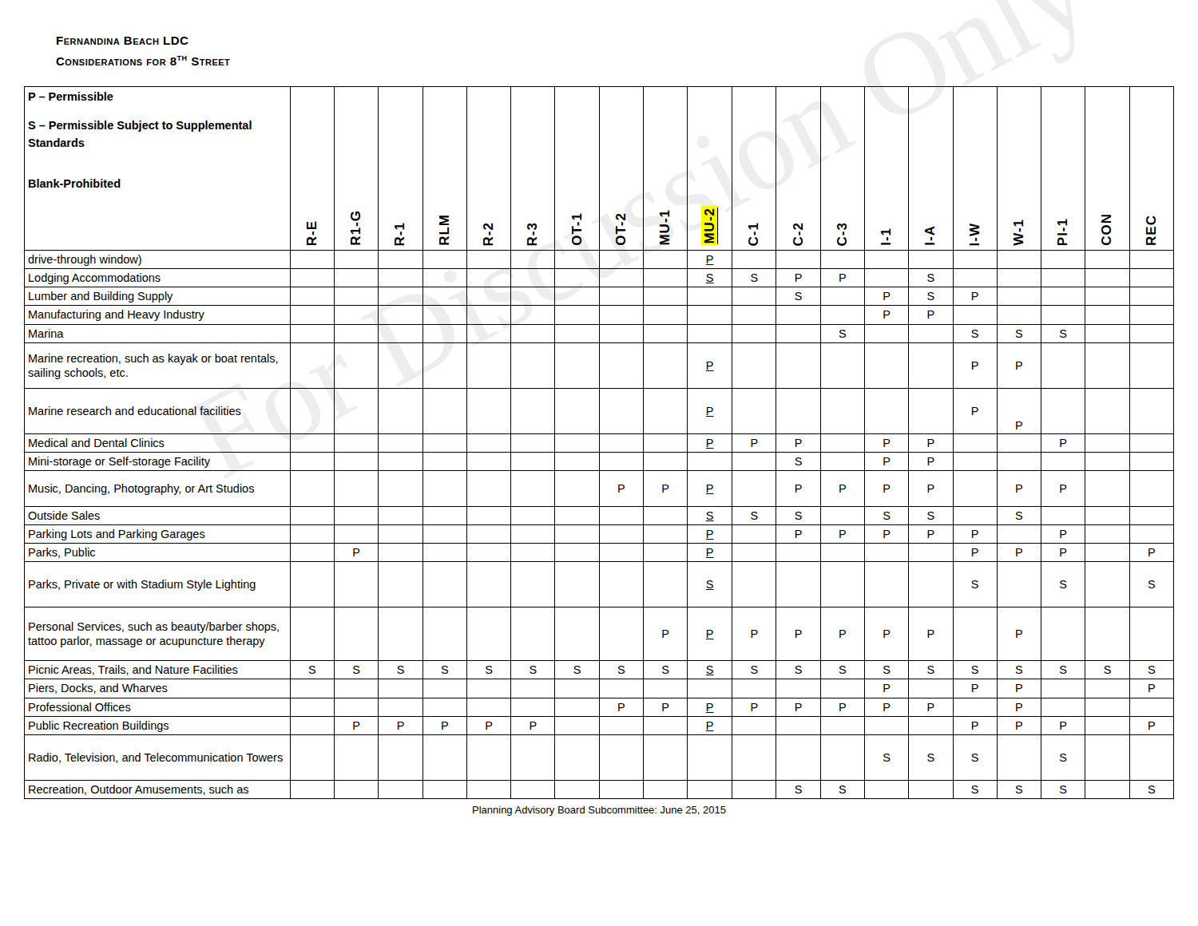Fernandina Beach LDC
Considerations for 8th Street
For Discussion Only
| P – Permissible S – Permissible Subject to Supplemental Standards Blank-Prohibited | R-E | R1-G | R-1 | RLM | R-2 | R-3 | OT-1 | OT-2 | MU-1 | MU-2 | C-1 | C-2 | C-3 | I-1 | I-A | I-W | W-1 | PI-1 | CON | REC |
| drive-through window) | | | | | | | | | | P | | | | | | | | | | |
| Lodging Accommodations | | | | | | | | | | S | S | P | P | | S | | | | | |
| Lumber and Building Supply | | | | | | | | | | | | S | | P | S | P | | | | |
| Manufacturing and Heavy Industry | | | | | | | | | | | | | | P | P | | | | | |
| Marina | | | | | | | | | | | | | S | | | S | S | S | | |
| Marine recreation, such as kayak or boat rentals, sailing schools, etc. | | | | | | | | | | P | | | | | | P | P | | | |
| Marine research and educational facilities | | | | | | | | | | P | | | | | | P | P | | | |
| Medical and Dental Clinics | | | | | | | | | | P | P | P | | P | P | | | P | | |
| Mini-storage or Self-storage Facility | | | | | | | | | | | | S | | P | P | | | | | |
| Music, Dancing, Photography, or Art Studios | | | | | | | | P | P | P | | P | P | P | P | | P | P | | |
| Outside Sales | | | | | | | | | | S | S | S | | S | S | | S | | | |
| Parking Lots and Parking Garages | | | | | | | | | | P | | P | P | P | P | P | | P | | |
| Parks, Public | | P | | | | | | | | P | | | | | | P | P | P | | P |
| Parks, Private or with Stadium Style Lighting | | | | | | | | | | S | | | | | | S | | S | | S |
| Personal Services, such as beauty/barber shops, tattoo parlor, massage or acupuncture therapy | | | | | | | | | P | P | P | P | P | P | P | | P | | | |
| Picnic Areas, Trails, and Nature Facilities | S | S | S | S | S | S | S | S | S | S | S | S | S | S | S | S | S | S | S | S |
| Piers, Docks, and Wharves | | | | | | | | | | | | | | P | | P | P | | | P |
| Professional Offices | | | | | | | | P | P | P | P | P | P | P | P | | P | | | |
| Public Recreation Buildings | | P | P | P | P | P | | | | P | | | | | | P | P | P | | P |
| Radio, Television, and Telecommunication Towers | | | | | | | | | | | | | | S | S | S | | S | | |
| Recreation, Outdoor Amusements, such as | | | | | | | | | | | | S | S | | | S | S | S | | S |
Planning Advisory Board Subcommittee: June 25, 2015